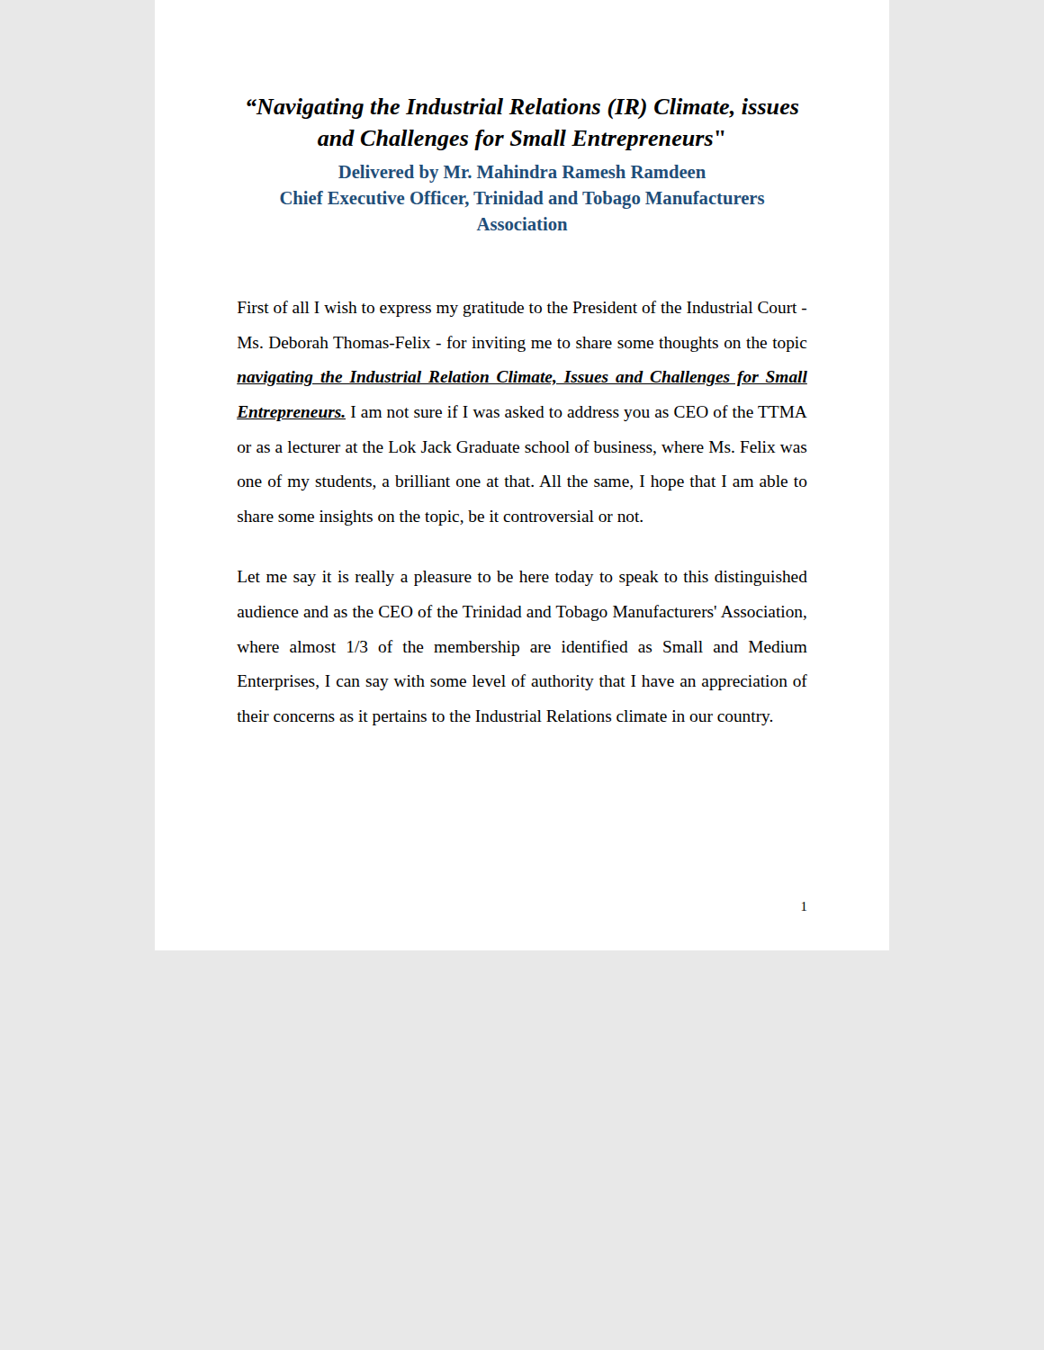“Navigating the Industrial Relations (IR) Climate, issues and Challenges for Small Entrepreneurs"
Delivered by Mr. Mahindra Ramesh Ramdeen Chief Executive Officer, Trinidad and Tobago Manufacturers Association
First of all I wish to express my gratitude to the President of the Industrial Court - Ms. Deborah Thomas-Felix - for inviting me to share some thoughts on the topic navigating the Industrial Relation Climate, Issues and Challenges for Small Entrepreneurs. I am not sure if I was asked to address you as CEO of the TTMA or as a lecturer at the Lok Jack Graduate school of business, where Ms. Felix was one of my students, a brilliant one at that. All the same, I hope that I am able to share some insights on the topic, be it controversial or not.
Let me say it is really a pleasure to be here today to speak to this distinguished audience and as the CEO of the Trinidad and Tobago Manufacturers' Association, where almost 1/3 of the membership are identified as Small and Medium Enterprises, I can say with some level of authority that I have an appreciation of their concerns as it pertains to the Industrial Relations climate in our country.
1